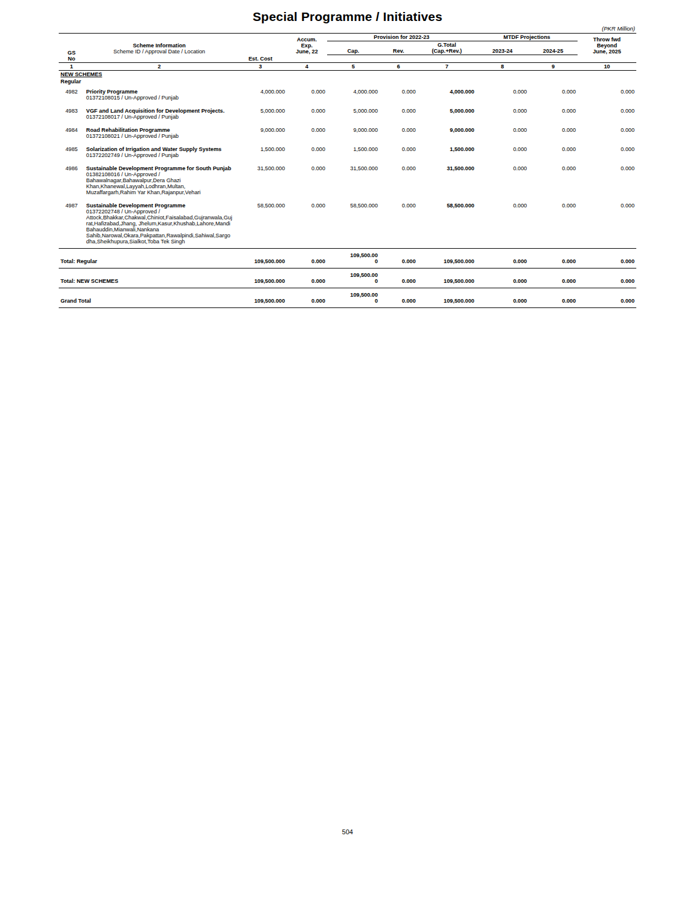Special Programme / Initiatives
(PKR Million)
| GS No | Scheme Information Scheme ID / Approval Date / Location | Est. Cost | Accum. Exp. June, 22 | Provision for 2022-23 | MTDF Projections | Throw fwd Beyond June, 2025 |
| --- | --- | --- | --- | --- | --- | --- |
| Cap. | Rev. | G.Total (Cap.+Rev.) | 2023-24 | 2024-25 |
| 1 | 2 | 3 | 4 | 5 | 6 | 7 | 8 | 9 | 10 |
| NEW SCHEMES |
| Regular |
| 4982 | Priority Programme 01372108015 / Un-Approved / Punjab | 4,000.000 | 0.000 | 4,000.000 | 0.000 | 4,000.000 | 0.000 | 0.000 | 0.000 |
| 4983 | VGF and Land Acquisition for Development Projects. 01372108017 / Un-Approved / Punjab | 5,000.000 | 0.000 | 5,000.000 | 0.000 | 5,000.000 | 0.000 | 0.000 | 0.000 |
| 4984 | Road Rehabilitation Programme 01372108021 / Un-Approved / Punjab | 9,000.000 | 0.000 | 9,000.000 | 0.000 | 9,000.000 | 0.000 | 0.000 | 0.000 |
| 4985 | Solarization of Irrigation and Water Supply Systems 01372202749 / Un-Approved / Punjab | 1,500.000 | 0.000 | 1,500.000 | 0.000 | 1,500.000 | 0.000 | 0.000 | 0.000 |
| 4986 | Sustainable Development Programme for South Punjab 01382108016 / Un-Approved / Bahawalnagar,Bahawalpur,Dera Ghazi Khan,Khanewal,Layyah,Lodhran,Multan, Muzaffargarh,Rahim Yar Khan,Rajanpur,Vehari | 31,500.000 | 0.000 | 31,500.000 | 0.000 | 31,500.000 | 0.000 | 0.000 | 0.000 |
| 4987 | Sustainable Development Programme 01372202748 / Un-Approved / Attock,Bhakkar,Chakwal,Chiniot,Faisalabad,Gujranwala,Gujrat,Hafizabad,Jhang, Jhelum,Kasur,Khushab,Lahore,Mandi Bahauddin,Mianwali,Nankana Sahib,Narowal,Okara,Pakpattan,Rawalpindi,Sahiwal,Sargodha,Sheikhupura,Sialkot,Toba Tek Singh | 58,500.000 | 0.000 | 58,500.000 | 0.000 | 58,500.000 | 0.000 | 0.000 | 0.000 |
| Total: Regular | 109,500.000 | 0.000 | 109,500.00 0 | 0.000 | 109,500.000 | 0.000 | 0.000 | 0.000 |
| Total: NEW SCHEMES | 109,500.000 | 0.000 | 109,500.00 0 | 0.000 | 109,500.000 | 0.000 | 0.000 | 0.000 |
| Grand Total | 109,500.000 | 0.000 | 109,500.00 0 | 0.000 | 109,500.000 | 0.000 | 0.000 | 0.000 |
504